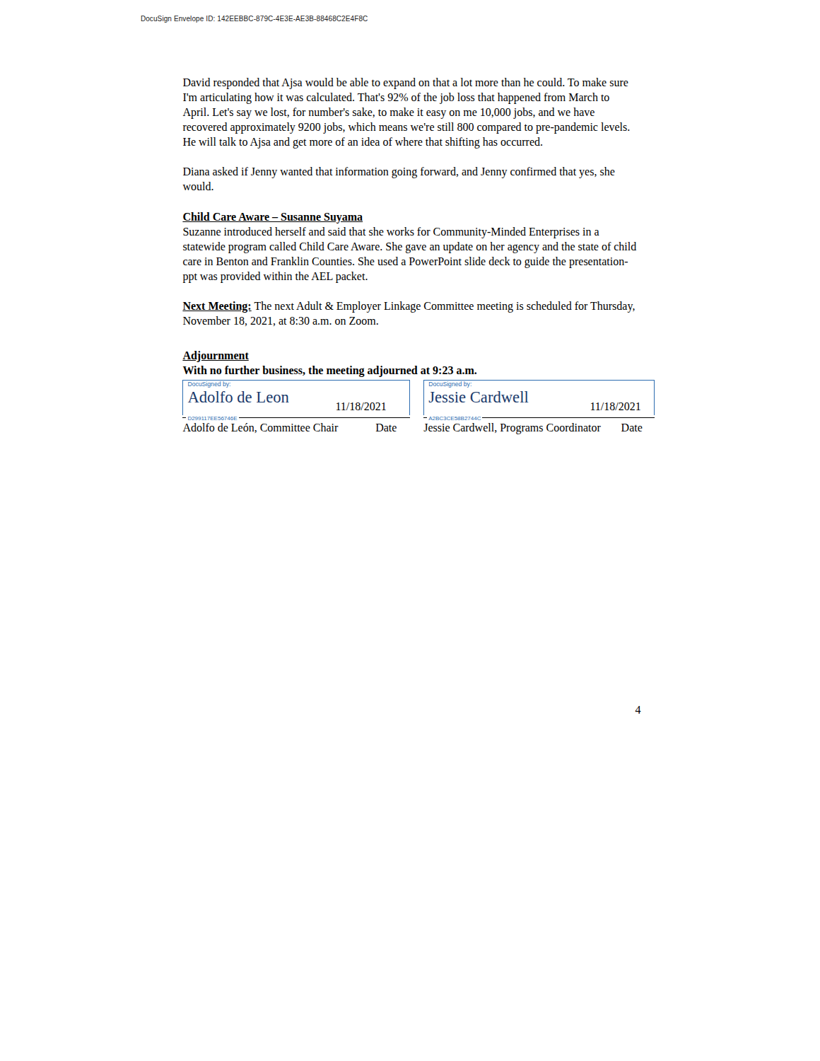DocuSign Envelope ID: 142EEBBC-879C-4E3E-AE3B-88468C2E4F8C
David responded that Ajsa would be able to expand on that a lot more than he could. To make sure I'm articulating how it was calculated. That's 92% of the job loss that happened from March to April. Let's say we lost, for number's sake, to make it easy on me 10,000 jobs, and we have recovered approximately 9200 jobs, which means we're still 800 compared to pre-pandemic levels. He will talk to Ajsa and get more of an idea of where that shifting has occurred.
Diana asked if Jenny wanted that information going forward, and Jenny confirmed that yes, she would.
Child Care Aware – Susanne Suyama
Suzanne introduced herself and said that she works for Community-Minded Enterprises in a statewide program called Child Care Aware. She gave an update on her agency and the state of child care in Benton and Franklin Counties. She used a PowerPoint slide deck to guide the presentation- ppt was provided within the AEL packet.
Next Meeting: The next Adult & Employer Linkage Committee meeting is scheduled for Thursday, November 18, 2021, at 8:30 a.m. on Zoom.
Adjournment
With no further business, the meeting adjourned at 9:23 a.m.
DocuSigned by: Adolfo de Leon D299117EE56746E
11/18/2021
DocuSigned by: Jessie Cardwell A2BC3CE58B2744C
11/18/2021
Adolfo de León, Committee ChairDate
Jessie Cardwell, Programs CoordinatorDate
4